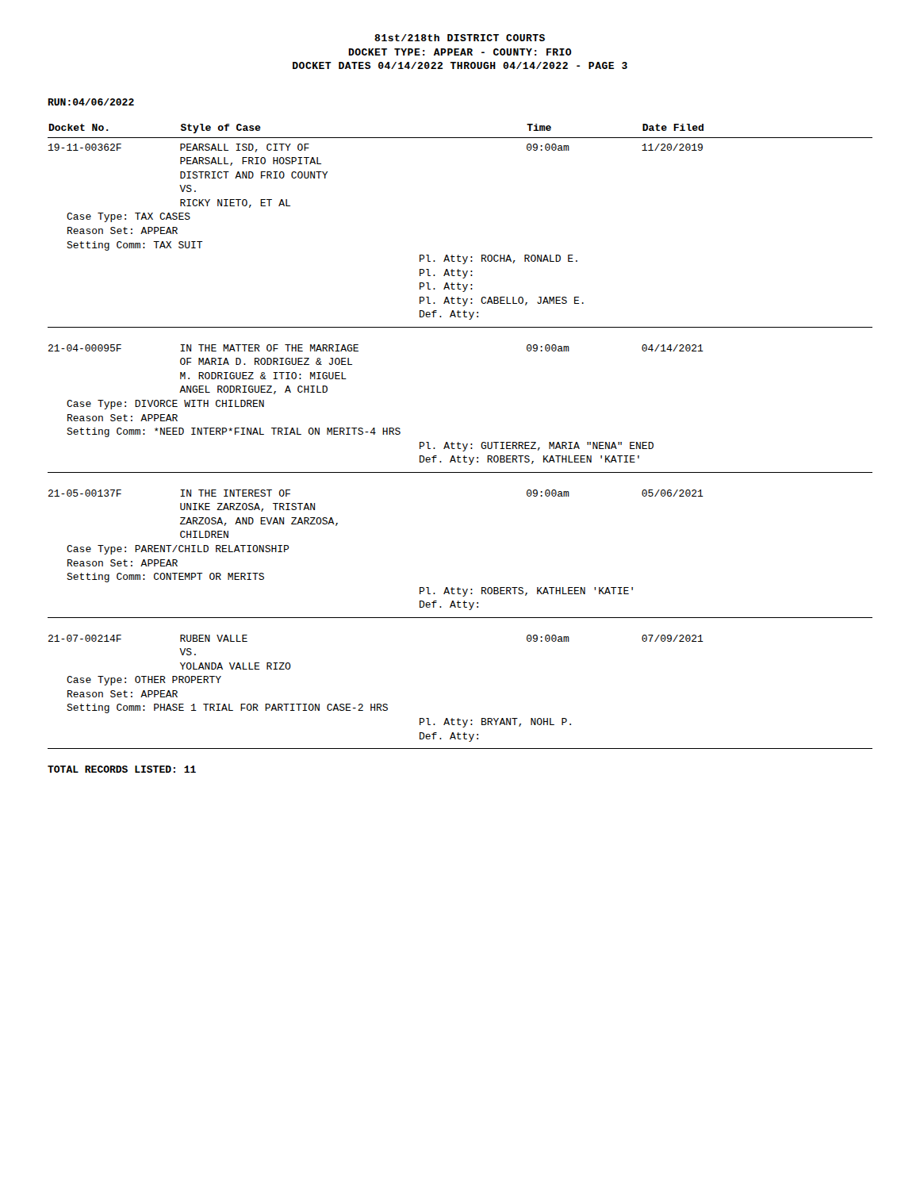81st/218th DISTRICT COURTS
DOCKET TYPE: APPEAR - COUNTY: FRIO
DOCKET DATES 04/14/2022 THROUGH 04/14/2022 - PAGE 3
RUN:04/06/2022
| Docket No. | Style of Case | Time | Date Filed |
| 19-11-00362F | PEARSALL ISD, CITY OF | 09:00am | 11/20/2019 |
| | PEARSALL, FRIO HOSPITAL | | |
| | DISTRICT AND FRIO COUNTY | | |
| | VS. | | |
| | RICKY NIETO, ET AL | | |
Case Type: TAX CASES
Reason Set: APPEAR
Setting Comm: TAX SUIT
Pl. Atty: ROCHA, RONALD E.
Pl. Atty:
Pl. Atty:
Pl. Atty: CABELLO, JAMES E.
Def. Atty:
| 21-04-00095F | IN THE MATTER OF THE MARRIAGE | 09:00am | 04/14/2021 |
| | OF MARIA D. RODRIGUEZ & JOEL | | |
| | M. RODRIGUEZ & ITIO: MIGUEL | | |
| | ANGEL RODRIGUEZ, A CHILD | | |
Case Type: DIVORCE WITH CHILDREN
Reason Set: APPEAR
Setting Comm: *NEED INTERP*FINAL TRIAL ON MERITS-4 HRS
Pl. Atty: GUTIERREZ, MARIA "NENA" ENED
Def. Atty: ROBERTS, KATHLEEN 'KATIE'
| 21-05-00137F | IN THE INTEREST OF | 09:00am | 05/06/2021 |
| | UNIKE ZARZOSA, TRISTAN | | |
| | ZARZOSA, AND EVAN ZARZOSA, | | |
| | CHILDREN | | |
Case Type: PARENT/CHILD RELATIONSHIP
Reason Set: APPEAR
Setting Comm: CONTEMPT OR MERITS
Pl. Atty: ROBERTS, KATHLEEN 'KATIE'
Def. Atty:
| 21-07-00214F | RUBEN VALLE | 09:00am | 07/09/2021 |
| | VS. | | |
| | YOLANDA VALLE RIZO | | |
Case Type: OTHER PROPERTY
Reason Set: APPEAR
Setting Comm: PHASE 1 TRIAL FOR PARTITION CASE-2 HRS
Pl. Atty: BRYANT, NOHL P.
Def. Atty:
TOTAL RECORDS LISTED: 11